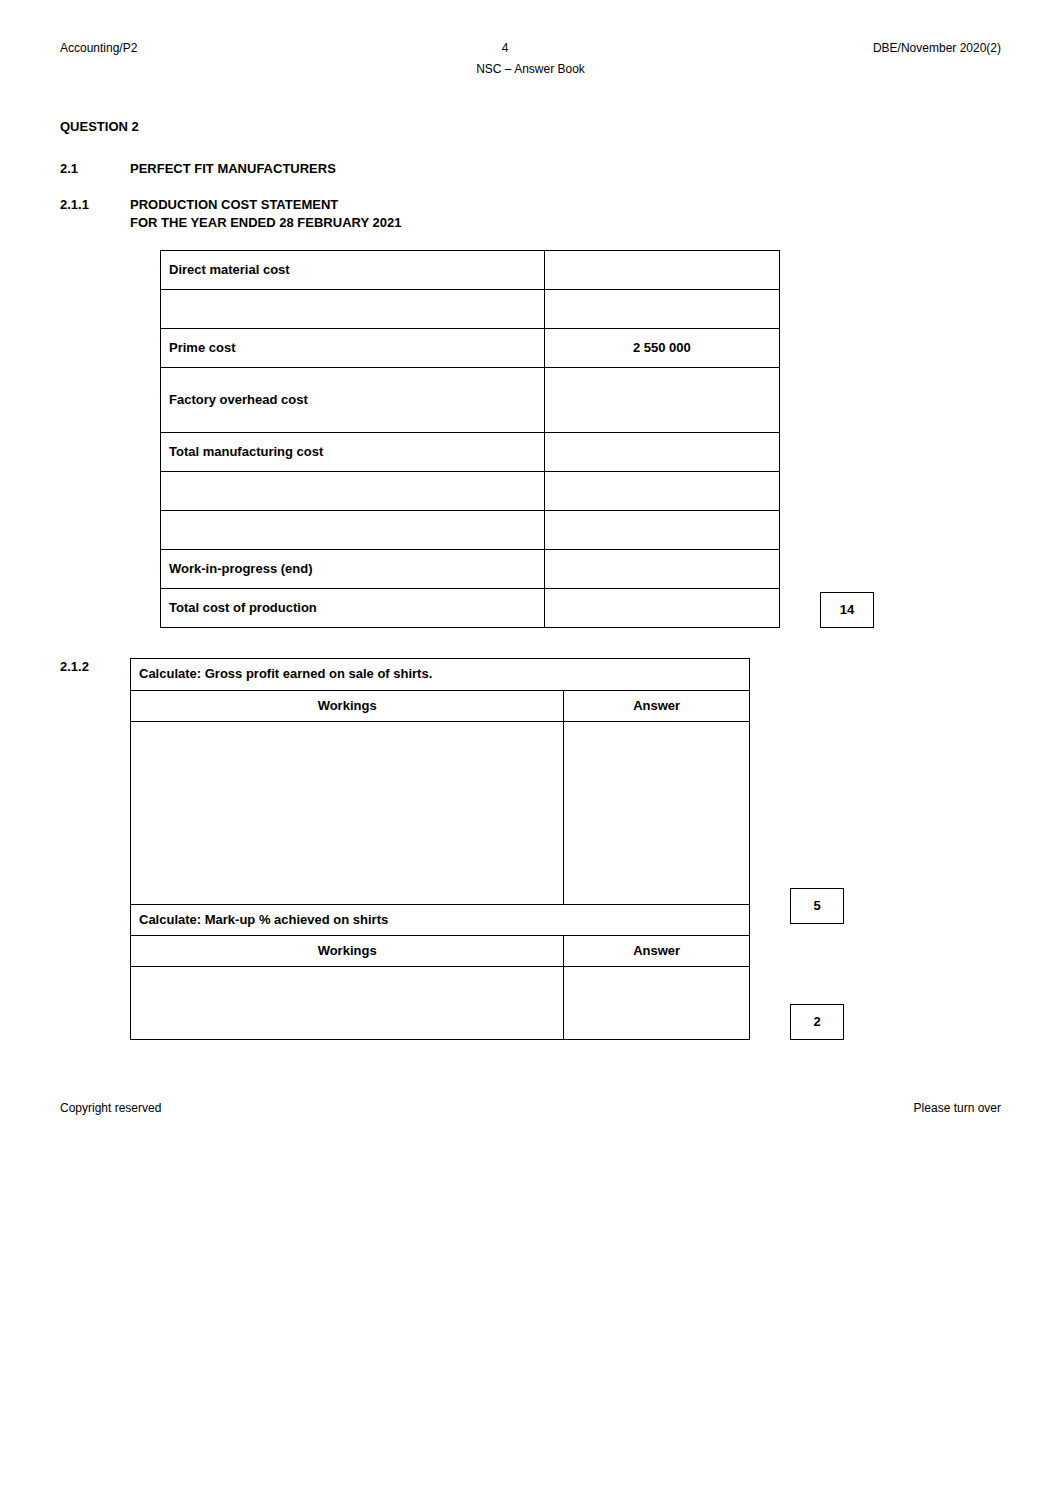Accounting/P2
4
DBE/November 2020(2)
NSC – Answer Book
QUESTION 2
2.1
PERFECT FIT MANUFACTURERS
2.1.1
PRODUCTION COST STATEMENT
FOR THE YEAR ENDED 28 FEBRUARY 2021
| Direct material cost | |
| Prime cost | 2 550 000 |
| Factory overhead cost | |
| Total manufacturing cost | |
| Work-in-progress (end) | |
| Total cost of production | |
14
2.1.2
| Calculate: Gross profit earned on sale of shirts. |
| Workings | Answer |
| Calculate: Mark-up % achieved on shirts |
| Workings | Answer |
5
2
Copyright reserved
Please turn over